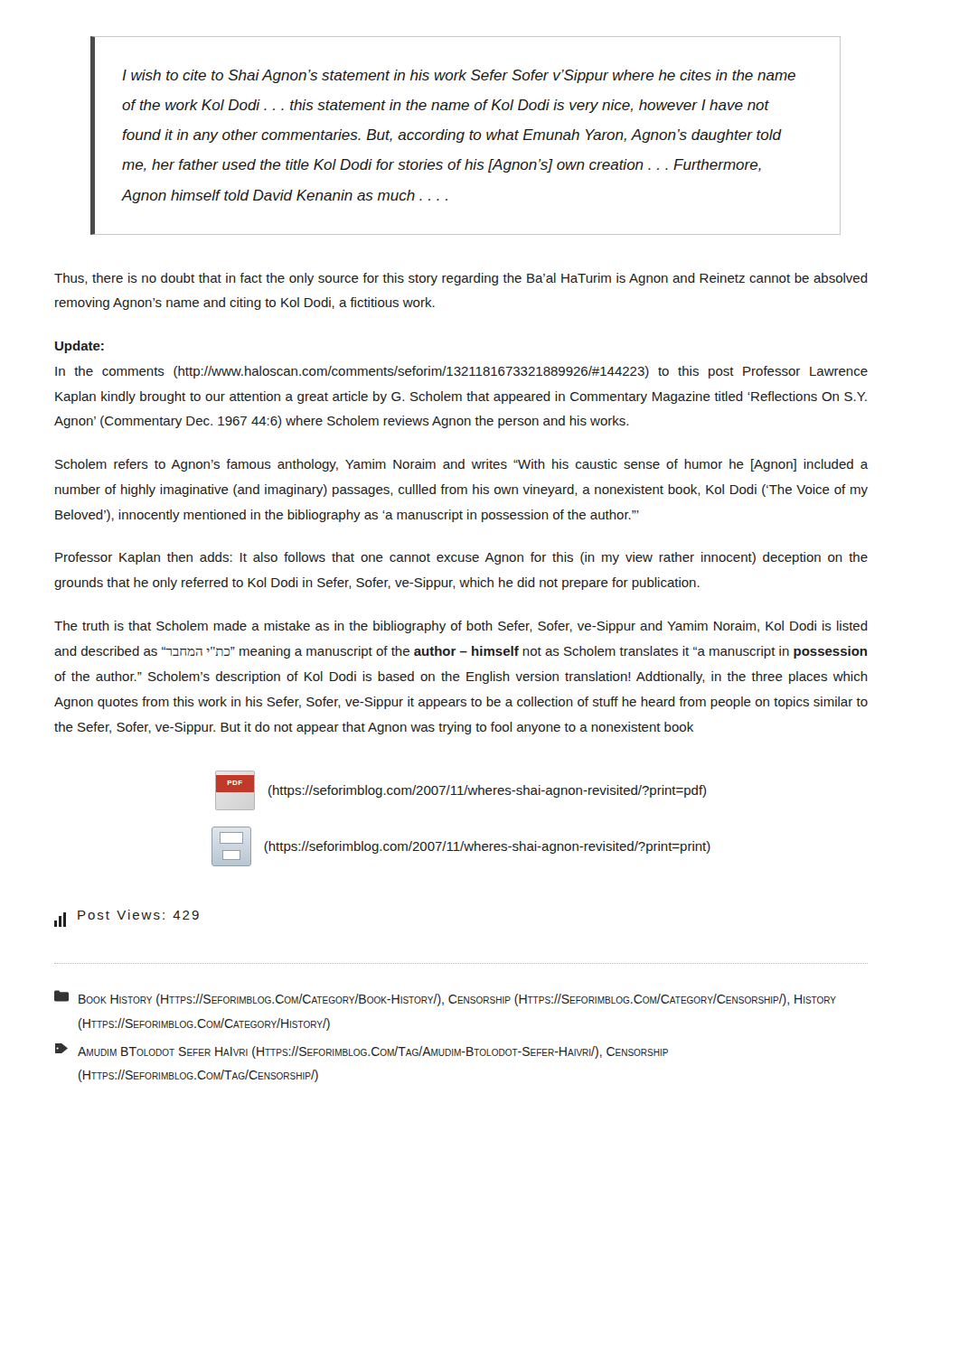I wish to cite to Shai Agnon’s statement in his work Sefer Sofer v’Sippur where he cites in the name of the work Kol Dodi . . . this statement in the name of Kol Dodi is very nice, however I have not found it in any other commentaries. But, according to what Emunah Yaron, Agnon’s daughter told me, her father used the title Kol Dodi for stories of his [Agnon’s] own creation . . . Furthermore, Agnon himself told David Kenanin as much . . . .
Thus, there is no doubt that in fact the only source for this story regarding the Ba’al HaTurim is Agnon and Reinetz cannot be absolved removing Agnon’s name and citing to Kol Dodi, a fictitious work.
Update:
In the comments (http://www.haloscan.com/comments/seforim/1321181673321889926/#144223) to this post Professor Lawrence Kaplan kindly brought to our attention a great article by G. Scholem that appeared in Commentary Magazine titled ‘Reflections On S.Y. Agnon’ (Commentary Dec. 1967 44:6) where Scholem reviews Agnon the person and his works.
Scholem refers to Agnon’s famous anthology, Yamim Noraim and writes “With his caustic sense of humor he [Agnon] included a number of highly imaginative (and imaginary) passages, cullled from his own vineyard, a nonexistent book, Kol Dodi (‘The Voice of my Beloved’), innocently mentioned in the bibliography as ‘a manuscript in possession of the author.”’
Professor Kaplan then adds: It also follows that one cannot excuse Agnon for this (in my view rather innocent) deception on the grounds that he only referred to Kol Dodi in Sefer, Sofer, ve-Sippur, which he did not prepare for publication.
The truth is that Scholem made a mistake as in the bibliography of both Sefer, Sofer, ve-Sippur and Yamim Noraim, Kol Dodi is listed and described as “כת"י המחבר” meaning a manuscript of the author – himself not as Scholem translates it “a manuscript in possession of the author.” Scholem’s description of Kol Dodi is based on the English version translation! Addtionally, in the three places which Agnon quotes from this work in his Sefer, Sofer, ve-Sippur it appears to be a collection of stuff he heard from people on topics similar to the Sefer, Sofer, ve-Sippur. But it do not appear that Agnon was trying to fool anyone to a nonexistent book
(https://seforimblog.com/2007/11/wheres-shai-agnon-revisited/?print=pdf)
(https://seforimblog.com/2007/11/wheres-shai-agnon-revisited/?print=print)
Post Views: 429
Book History (Https://Seforimblog.Com/Category/Book-History/), Censorship (Https://Seforimblog.Com/Category/Censorship/), History (Https://Seforimblog.Com/Category/History/)
Amudim BTolodot Sefer HaIvri (Https://Seforimblog.Com/Tag/Amudim-Btolodot-Sefer-Haivri/), Censorship (Https://Seforimblog.Com/Tag/Censorship/)